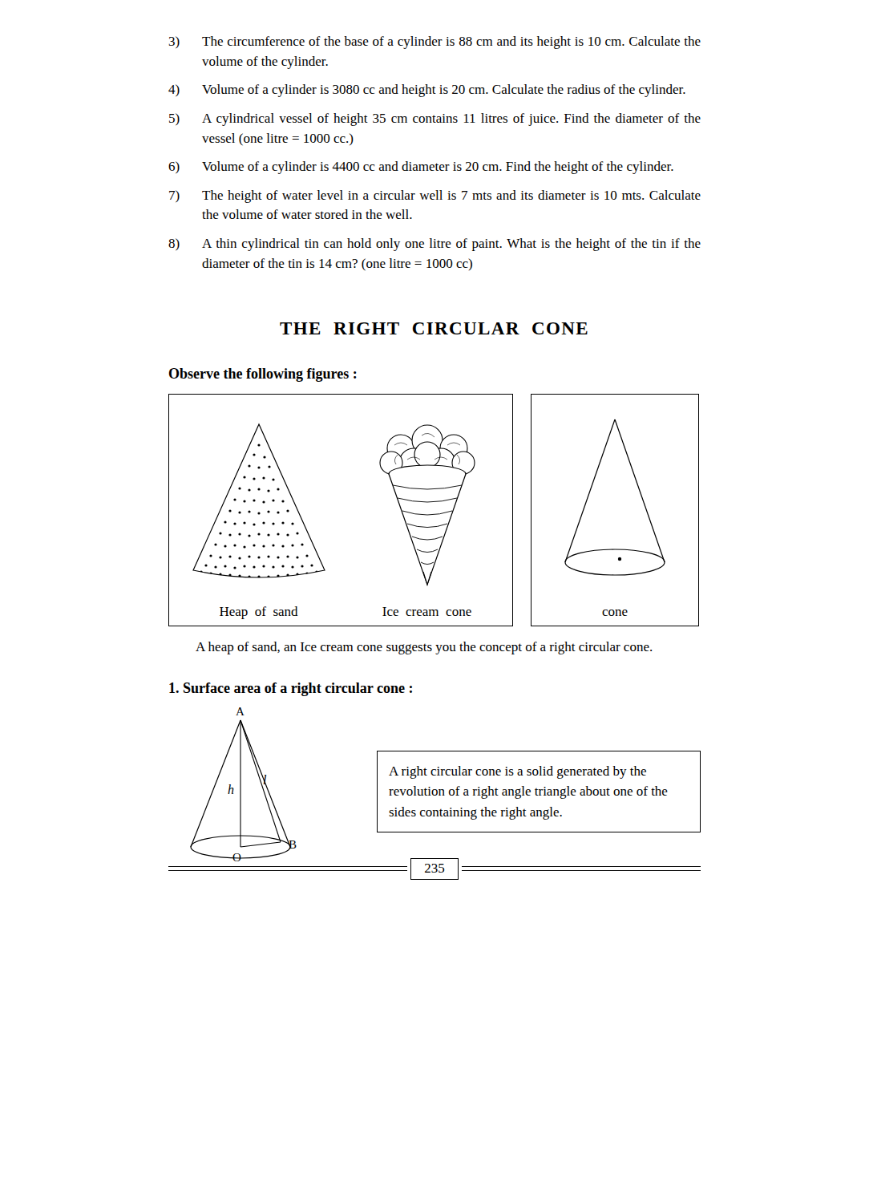3) The circumference of the base of a cylinder is 88 cm and its height is 10 cm. Calculate the volume of the cylinder.
4) Volume of a cylinder is 3080 cc and height is 20 cm. Calculate the radius of the cylinder.
5) A cylindrical vessel of height 35 cm contains 11 litres of juice. Find the diameter of the vessel (one litre = 1000 cc.)
6) Volume of a cylinder is 4400 cc and diameter is 20 cm. Find the height of the cylinder.
7) The height of water level in a circular well is 7 mts and its diameter is 10 mts. Calculate the volume of water stored in the well.
8) A thin cylindrical tin can hold only one litre of paint. What is the height of the tin if the diameter of the tin is 14 cm? (one litre = 1000 cc)
THE RIGHT CIRCULAR CONE
Observe the following figures :
Heap of sand
Ice cream cone
cone
A heap of sand, an Ice cream cone suggests you the concept of a right circular cone.
1. Surface area of a right circular cone :
A h l O B
A right circular cone is a solid generated by the revolution of a right angle triangle about one of the sides containing the right angle.
235